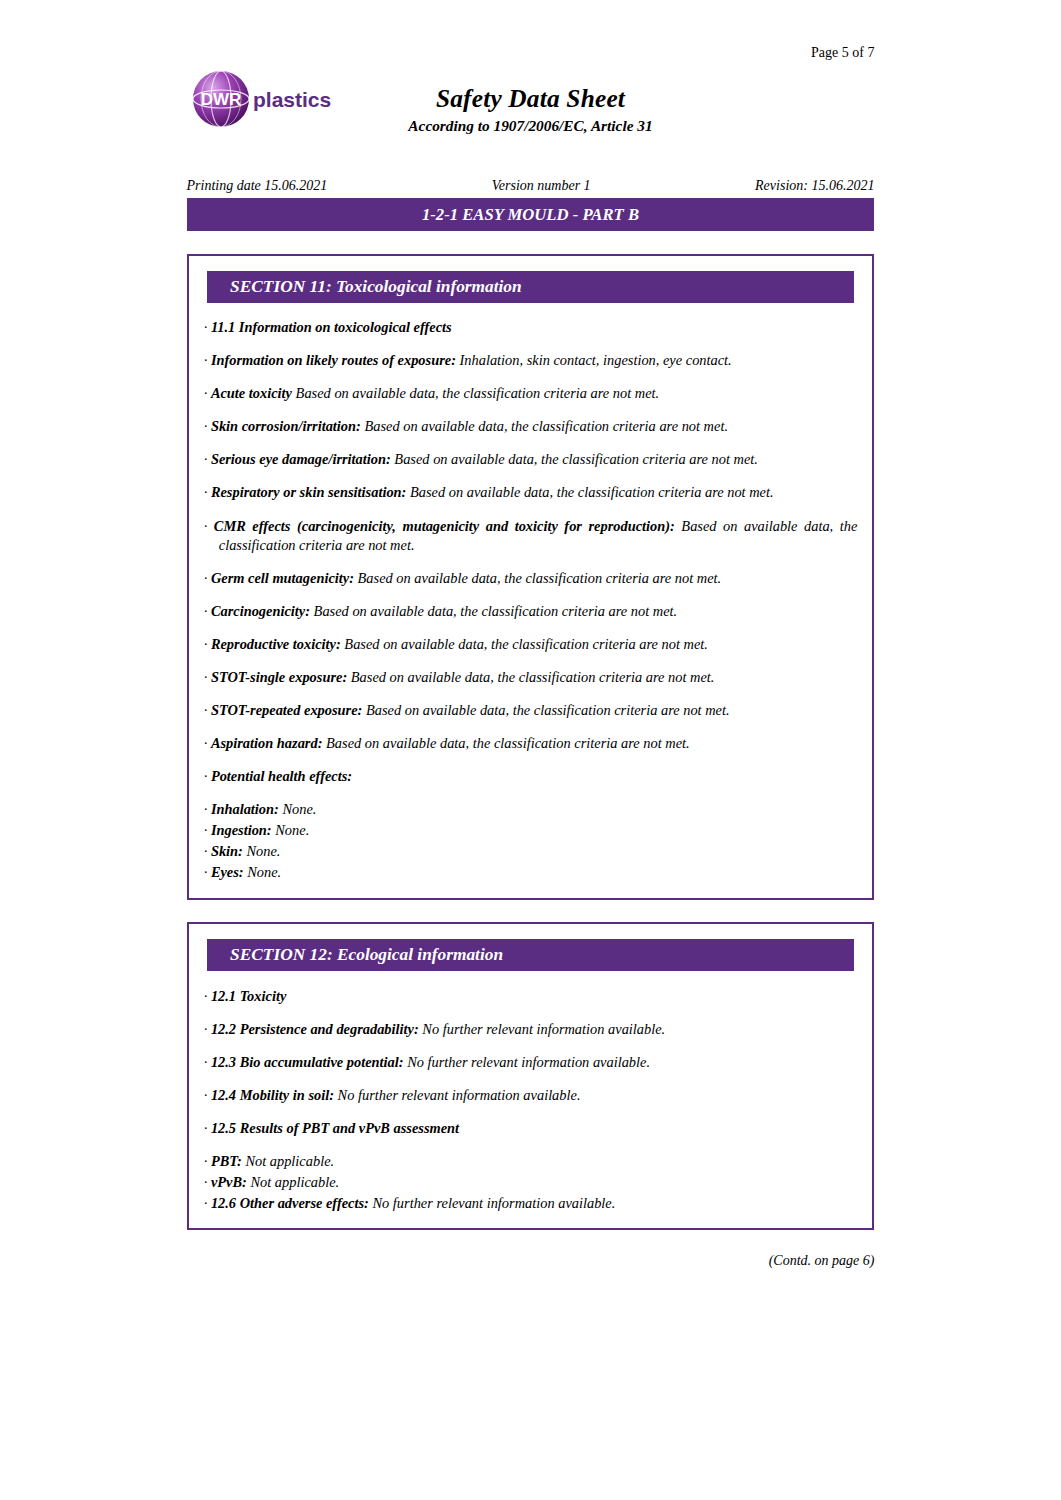Page 5 of 7
DWR plastics
Safety Data Sheet
According to 1907/2006/EC, Article 31
Printing date 15.06.2021
Version number 1
Revision: 15.06.2021
1-2-1 EASY MOULD - PART B
SECTION 11: Toxicological information
· 11.1 Information on toxicological effects
· Information on likely routes of exposure: Inhalation, skin contact, ingestion, eye contact.
· Acute toxicity Based on available data, the classification criteria are not met.
· Skin corrosion/irritation: Based on available data, the classification criteria are not met.
· Serious eye damage/irritation: Based on available data, the classification criteria are not met.
· Respiratory or skin sensitisation: Based on available data, the classification criteria are not met.
· CMR effects (carcinogenicity, mutagenicity and toxicity for reproduction): Based on available data, the classification criteria are not met.
· Germ cell mutagenicity: Based on available data, the classification criteria are not met.
· Carcinogenicity: Based on available data, the classification criteria are not met.
· Reproductive toxicity: Based on available data, the classification criteria are not met.
· STOT-single exposure: Based on available data, the classification criteria are not met.
· STOT-repeated exposure: Based on available data, the classification criteria are not met.
· Aspiration hazard: Based on available data, the classification criteria are not met.
· Potential health effects:
· Inhalation: None.
· Ingestion: None.
· Skin: None.
· Eyes: None.
SECTION 12: Ecological information
· 12.1 Toxicity
· 12.2 Persistence and degradability: No further relevant information available.
· 12.3 Bio accumulative potential: No further relevant information available.
· 12.4 Mobility in soil: No further relevant information available.
· 12.5 Results of PBT and vPvB assessment
· PBT: Not applicable.
· vPvB: Not applicable.
· 12.6 Other adverse effects: No further relevant information available.
(Contd. on page 6)